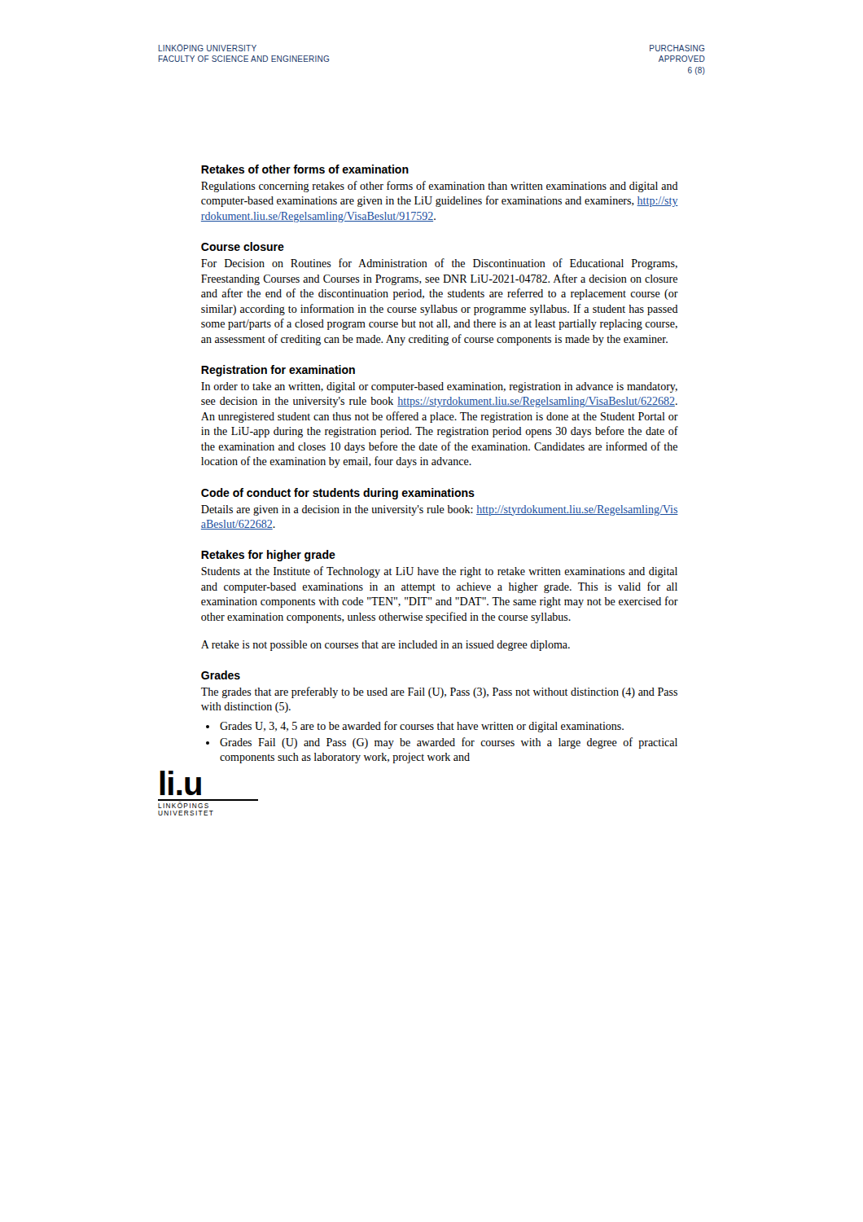Linköping University
Faculty of Science and Engineering
Purchasing
Approved
6 (8)
Retakes of other forms of examination
Regulations concerning retakes of other forms of examination than written examinations and digital and computer-based examinations are given in the LiU guidelines for examinations and examiners, http://styrdokument.liu.se/Regelsamling/VisaBeslut/917592.
Course closure
For Decision on Routines for Administration of the Discontinuation of Educational Programs, Freestanding Courses and Courses in Programs, see DNR LiU-2021-04782. After a decision on closure and after the end of the discontinuation period, the students are referred to a replacement course (or similar) according to information in the course syllabus or programme syllabus. If a student has passed some part/parts of a closed program course but not all, and there is an at least partially replacing course, an assessment of crediting can be made. Any crediting of course components is made by the examiner.
Registration for examination
In order to take an written, digital or computer-based examination, registration in advance is mandatory, see decision in the university's rule book https://styrdokument.liu.se/Regelsamling/VisaBeslut/622682. An unregistered student can thus not be offered a place. The registration is done at the Student Portal or in the LiU-app during the registration period. The registration period opens 30 days before the date of the examination and closes 10 days before the date of the examination. Candidates are informed of the location of the examination by email, four days in advance.
Code of conduct for students during examinations
Details are given in a decision in the university's rule book: http://styrdokument.liu.se/Regelsamling/VisaBeslut/622682.
Retakes for higher grade
Students at the Institute of Technology at LiU have the right to retake written examinations and digital and computer-based examinations in an attempt to achieve a higher grade. This is valid for all examination components with code "TEN", "DIT" and "DAT". The same right may not be exercised for other examination components, unless otherwise specified in the course syllabus.
A retake is not possible on courses that are included in an issued degree diploma.
Grades
The grades that are preferably to be used are Fail (U), Pass (3), Pass not without distinction (4) and Pass with distinction (5).
Grades U, 3, 4, 5 are to be awarded for courses that have written or digital examinations.
Grades Fail (U) and Pass (G) may be awarded for courses with a large degree of practical components such as laboratory work, project work and
li. u
Linköpings universitet